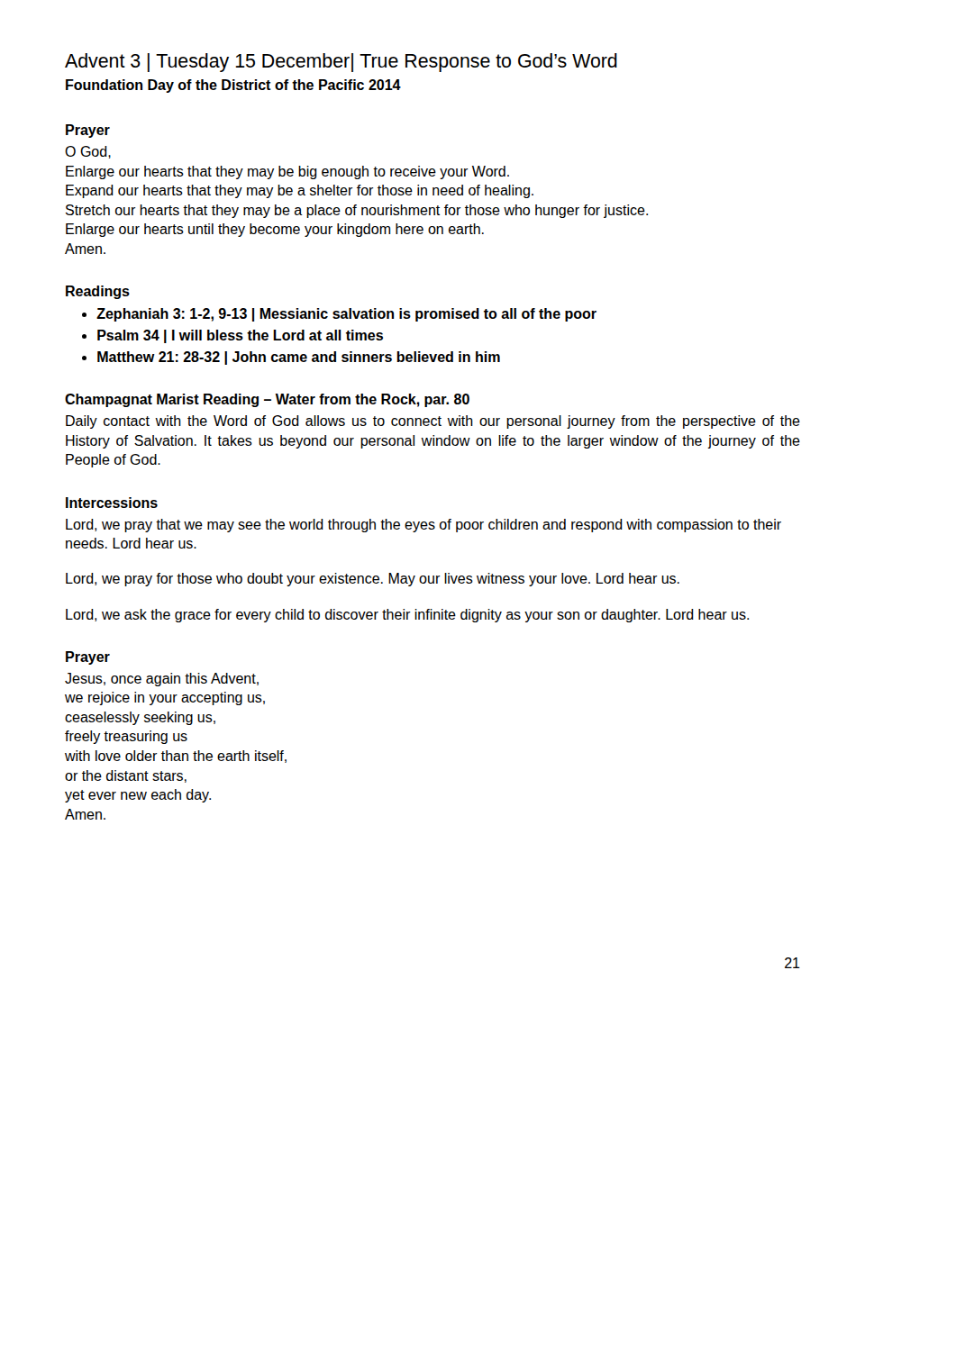Advent 3 | Tuesday 15 December| True Response to God’s Word
Foundation Day of the District of the Pacific 2014
Prayer
O God,
Enlarge our hearts that they may be big enough to receive your Word.
Expand our hearts that they may be a shelter for those in need of healing.
Stretch our hearts that they may be a place of nourishment for those who hunger for justice.
Enlarge our hearts until they become your kingdom here on earth.
Amen.
Readings
Zephaniah 3: 1-2, 9-13 | Messianic salvation is promised to all of the poor
Psalm 34 | I will bless the Lord at all times
Matthew 21: 28-32 | John came and sinners believed in him
Champagnat Marist Reading – Water from the Rock, par. 80
Daily contact with the Word of God allows us to connect with our personal journey from the perspective of the History of Salvation. It takes us beyond our personal window on life to the larger window of the journey of the People of God.
Intercessions
Lord, we pray that we may see the world through the eyes of poor children and respond with compassion to their needs. Lord hear us.
Lord, we pray for those who doubt your existence. May our lives witness your love. Lord hear us.
Lord, we ask the grace for every child to discover their infinite dignity as your son or daughter. Lord hear us.
Prayer
Jesus, once again this Advent,
we rejoice in your accepting us,
ceaselessly seeking us,
freely treasuring us
with love older than the earth itself,
or the distant stars,
yet ever new each day.
Amen.
21